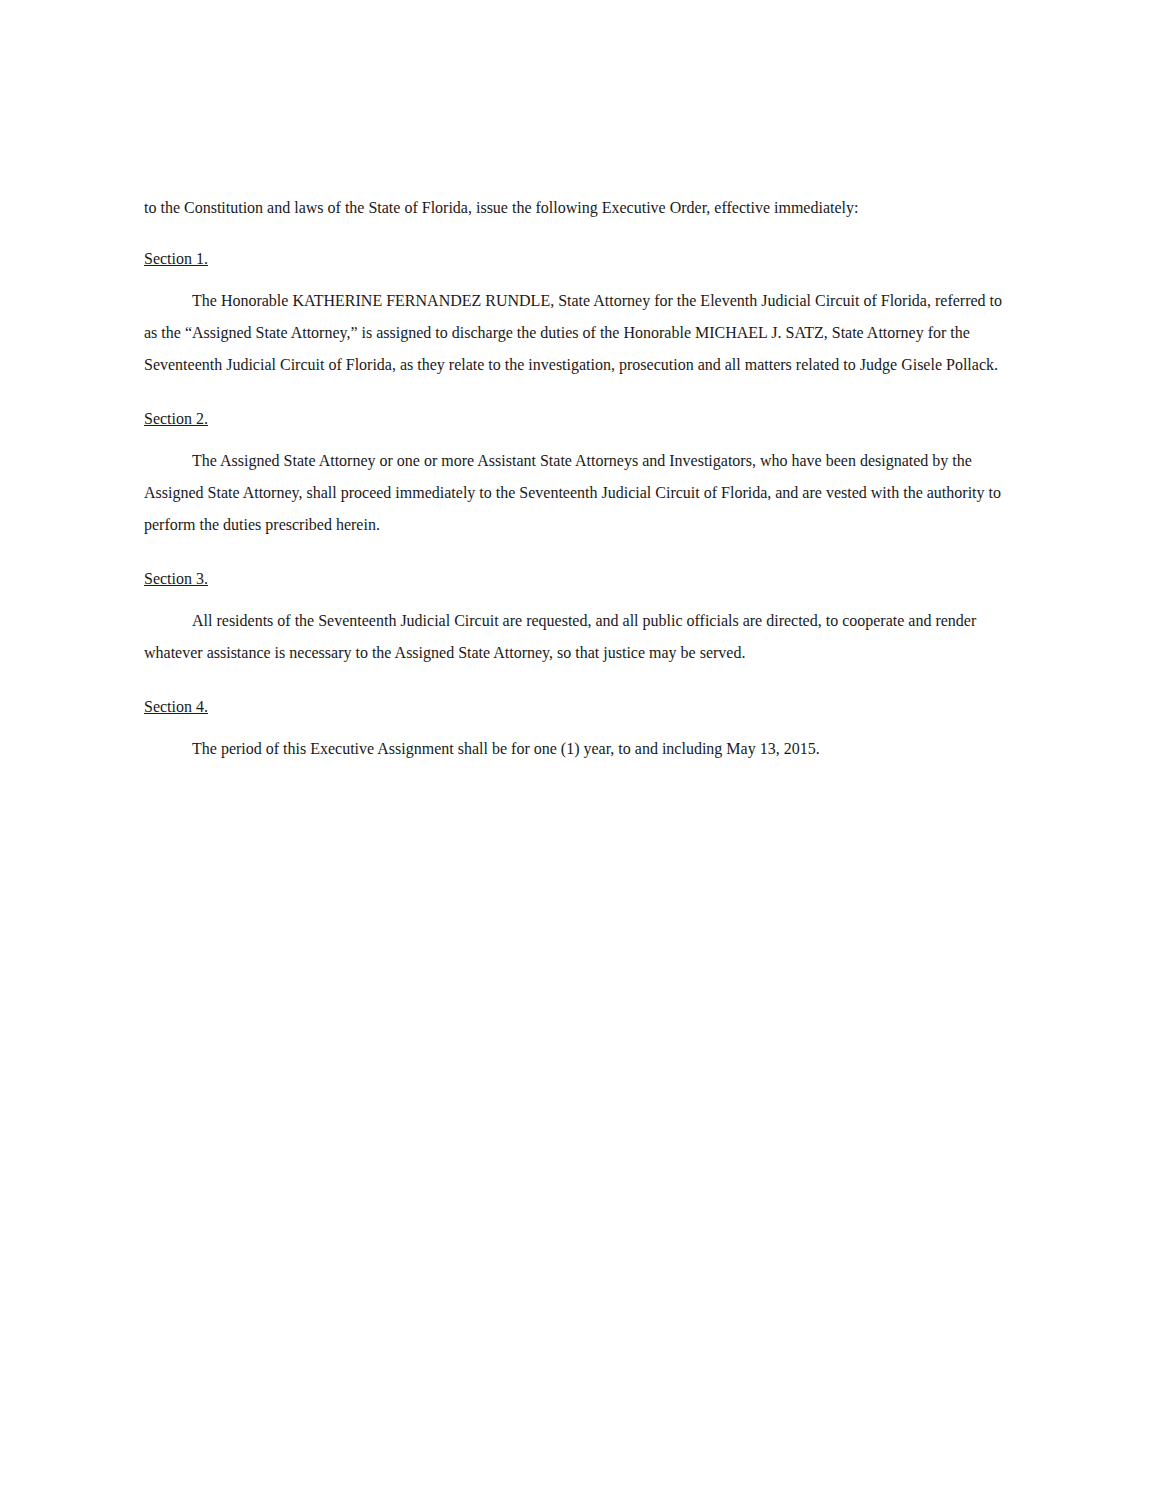to the Constitution and laws of the State of Florida, issue the following Executive Order, effective immediately:
Section 1.
The Honorable KATHERINE FERNANDEZ RUNDLE, State Attorney for the Eleventh Judicial Circuit of Florida, referred to as the “Assigned State Attorney,” is assigned to discharge the duties of the Honorable MICHAEL J. SATZ, State Attorney for the Seventeenth Judicial Circuit of Florida, as they relate to the investigation, prosecution and all matters related to Judge Gisele Pollack.
Section 2.
The Assigned State Attorney or one or more Assistant State Attorneys and Investigators, who have been designated by the Assigned State Attorney, shall proceed immediately to the Seventeenth Judicial Circuit of Florida, and are vested with the authority to perform the duties prescribed herein.
Section 3.
All residents of the Seventeenth Judicial Circuit are requested, and all public officials are directed, to cooperate and render whatever assistance is necessary to the Assigned State Attorney, so that justice may be served.
Section 4.
The period of this Executive Assignment shall be for one (1) year, to and including May 13, 2015.